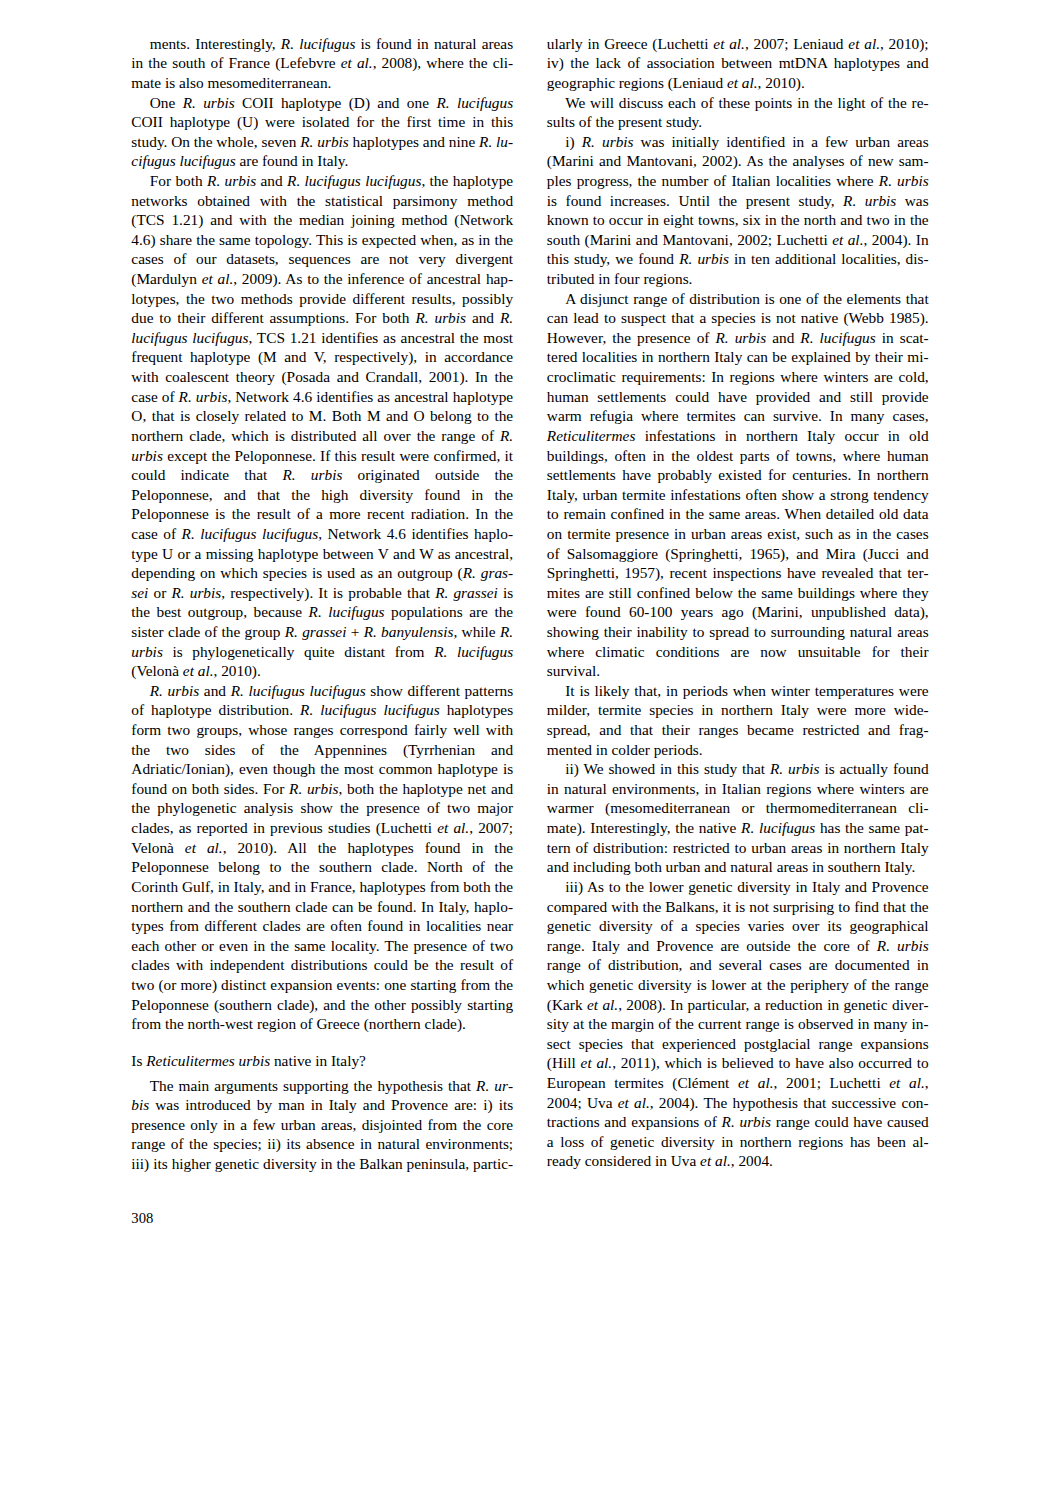ments. Interestingly, R. lucifugus is found in natural areas in the south of France (Lefebvre et al., 2008), where the climate is also mesomediterranean.
One R. urbis COII haplotype (D) and one R. lucifugus COII haplotype (U) were isolated for the first time in this study. On the whole, seven R. urbis haplotypes and nine R. lucifugus lucifugus are found in Italy.
For both R. urbis and R. lucifugus lucifugus, the haplotype networks obtained with the statistical parsimony method (TCS 1.21) and with the median joining method (Network 4.6) share the same topology. This is expected when, as in the cases of our datasets, sequences are not very divergent (Mardulyn et al., 2009). As to the inference of ancestral haplotypes, the two methods provide different results, possibly due to their different assumptions. For both R. urbis and R. lucifugus lucifugus, TCS 1.21 identifies as ancestral the most frequent haplotype (M and V, respectively), in accordance with coalescent theory (Posada and Crandall, 2001). In the case of R. urbis, Network 4.6 identifies as ancestral haplotype O, that is closely related to M. Both M and O belong to the northern clade, which is distributed all over the range of R. urbis except the Peloponnese. If this result were confirmed, it could indicate that R. urbis originated outside the Peloponnese, and that the high diversity found in the Peloponnese is the result of a more recent radiation. In the case of R. lucifugus lucifugus, Network 4.6 identifies haplotype U or a missing haplotype between V and W as ancestral, depending on which species is used as an outgroup (R. grassei or R. urbis, respectively). It is probable that R. grassei is the best outgroup, because R. lucifugus populations are the sister clade of the group R. grassei + R. banyulensis, while R. urbis is phylogenetically quite distant from R. lucifugus (Velonà et al., 2010).
R. urbis and R. lucifugus lucifugus show different patterns of haplotype distribution. R. lucifugus lucifugus haplotypes form two groups, whose ranges correspond fairly well with the two sides of the Appennines (Tyrrhenian and Adriatic/Ionian), even though the most common haplotype is found on both sides. For R. urbis, both the haplotype net and the phylogenetic analysis show the presence of two major clades, as reported in previous studies (Luchetti et al., 2007; Velonà et al., 2010). All the haplotypes found in the Peloponnese belong to the southern clade. North of the Corinth Gulf, in Italy, and in France, haplotypes from both the northern and the southern clade can be found. In Italy, haplotypes from different clades are often found in localities near each other or even in the same locality. The presence of two clades with independent distributions could be the result of two (or more) distinct expansion events: one starting from the Peloponnese (southern clade), and the other possibly starting from the north-west region of Greece (northern clade).
Is Reticulitermes urbis native in Italy?
The main arguments supporting the hypothesis that R. urbis was introduced by man in Italy and Provence are: i) its presence only in a few urban areas, disjointed from the core range of the species; ii) its absence in natural environments; iii) its higher genetic diversity in the Balkan peninsula, particularly in Greece (Luchetti et al., 2007; Leniaud et al., 2010); iv) the lack of association between mtDNA haplotypes and geographic regions (Leniaud et al., 2010).
We will discuss each of these points in the light of the results of the present study.
i) R. urbis was initially identified in a few urban areas (Marini and Mantovani, 2002). As the analyses of new samples progress, the number of Italian localities where R. urbis is found increases. Until the present study, R. urbis was known to occur in eight towns, six in the north and two in the south (Marini and Mantovani, 2002; Luchetti et al., 2004). In this study, we found R. urbis in ten additional localities, distributed in four regions.
A disjunct range of distribution is one of the elements that can lead to suspect that a species is not native (Webb 1985). However, the presence of R. urbis and R. lucifugus in scattered localities in northern Italy can be explained by their microclimatic requirements: In regions where winters are cold, human settlements could have provided and still provide warm refugia where termites can survive. In many cases, Reticulitermes infestations in northern Italy occur in old buildings, often in the oldest parts of towns, where human settlements have probably existed for centuries. In northern Italy, urban termite infestations often show a strong tendency to remain confined in the same areas. When detailed old data on termite presence in urban areas exist, such as in the cases of Salsomaggiore (Springhetti, 1965), and Mira (Jucci and Springhetti, 1957), recent inspections have revealed that termites are still confined below the same buildings where they were found 60-100 years ago (Marini, unpublished data), showing their inability to spread to surrounding natural areas where climatic conditions are now unsuitable for their survival.
It is likely that, in periods when winter temperatures were milder, termite species in northern Italy were more widespread, and that their ranges became restricted and fragmented in colder periods.
ii) We showed in this study that R. urbis is actually found in natural environments, in Italian regions where winters are warmer (mesomediterranean or thermomediterranean climate). Interestingly, the native R. lucifugus has the same pattern of distribution: restricted to urban areas in northern Italy and including both urban and natural areas in southern Italy.
iii) As to the lower genetic diversity in Italy and Provence compared with the Balkans, it is not surprising to find that the genetic diversity of a species varies over its geographical range. Italy and Provence are outside the core of R. urbis range of distribution, and several cases are documented in which genetic diversity is lower at the periphery of the range (Kark et al., 2008). In particular, a reduction in genetic diversity at the margin of the current range is observed in many insect species that experienced postglacial range expansions (Hill et al., 2011), which is believed to have also occurred to European termites (Clément et al., 2001; Luchetti et al., 2004; Uva et al., 2004). The hypothesis that successive contractions and expansions of R. urbis range could have caused a loss of genetic diversity in northern regions has been already considered in Uva et al., 2004.
308